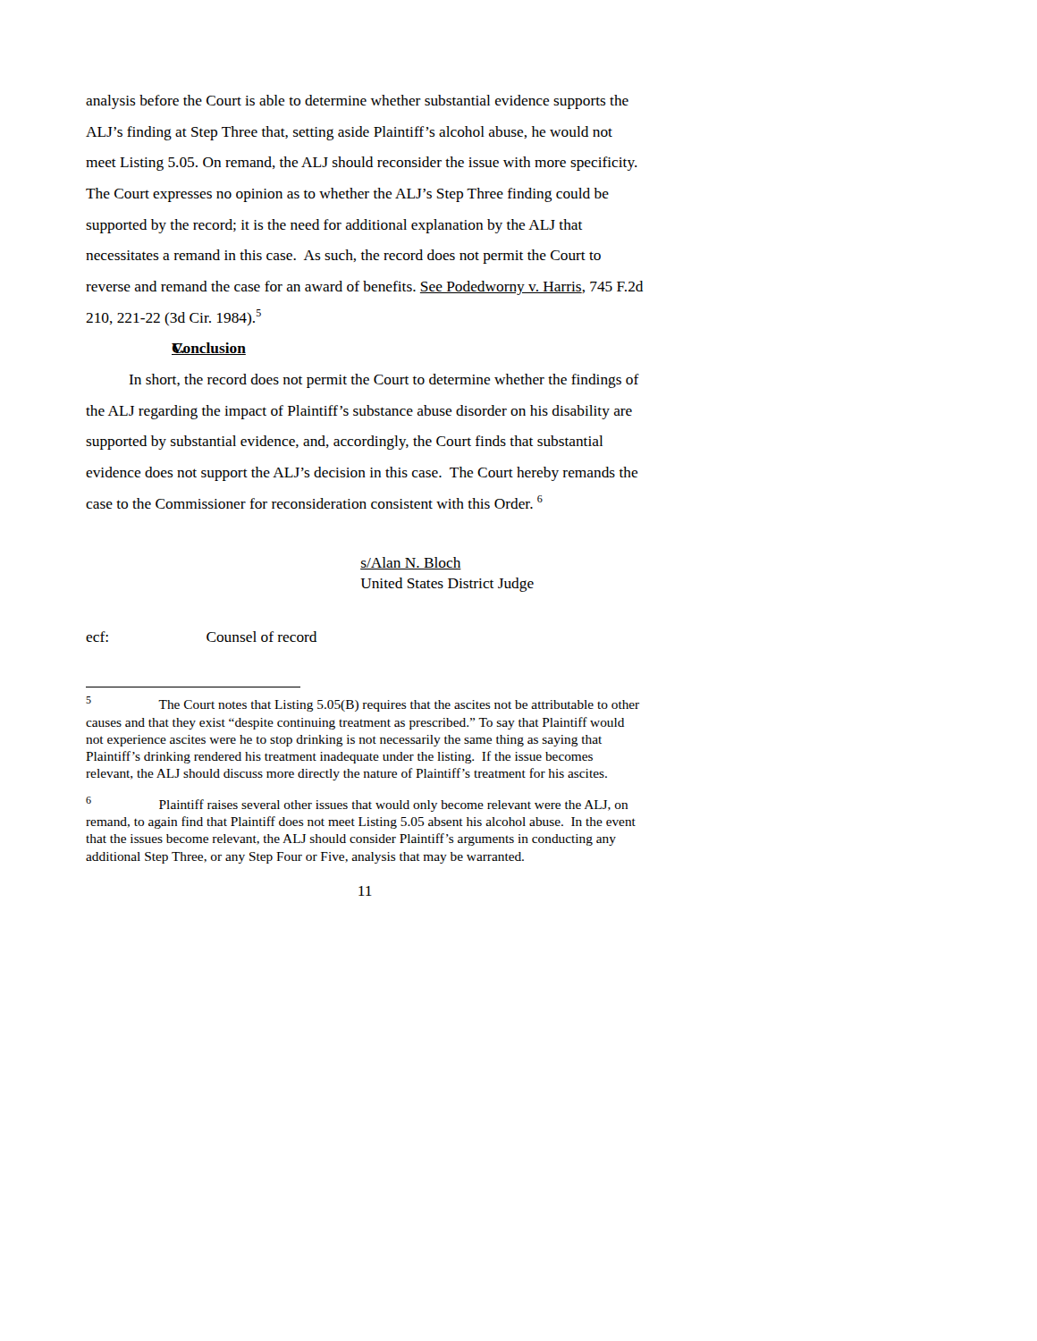analysis before the Court is able to determine whether substantial evidence supports the ALJ’s finding at Step Three that, setting aside Plaintiff’s alcohol abuse, he would not meet Listing 5.05. On remand, the ALJ should reconsider the issue with more specificity. The Court expresses no opinion as to whether the ALJ’s Step Three finding could be supported by the record; it is the need for additional explanation by the ALJ that necessitates a remand in this case. As such, the record does not permit the Court to reverse and remand the case for an award of benefits. See Podedworny v. Harris, 745 F.2d 210, 221-22 (3d Cir. 1984).5
V. Conclusion
In short, the record does not permit the Court to determine whether the findings of the ALJ regarding the impact of Plaintiff’s substance abuse disorder on his disability are supported by substantial evidence, and, accordingly, the Court finds that substantial evidence does not support the ALJ’s decision in this case. The Court hereby remands the case to the Commissioner for reconsideration consistent with this Order. 6
s/Alan N. Bloch
United States District Judge
ecf: Counsel of record
5 The Court notes that Listing 5.05(B) requires that the ascites not be attributable to other causes and that they exist “despite continuing treatment as prescribed.” To say that Plaintiff would not experience ascites were he to stop drinking is not necessarily the same thing as saying that Plaintiff’s drinking rendered his treatment inadequate under the listing. If the issue becomes relevant, the ALJ should discuss more directly the nature of Plaintiff’s treatment for his ascites.
6 Plaintiff raises several other issues that would only become relevant were the ALJ, on remand, to again find that Plaintiff does not meet Listing 5.05 absent his alcohol abuse. In the event that the issues become relevant, the ALJ should consider Plaintiff’s arguments in conducting any additional Step Three, or any Step Four or Five, analysis that may be warranted.
11